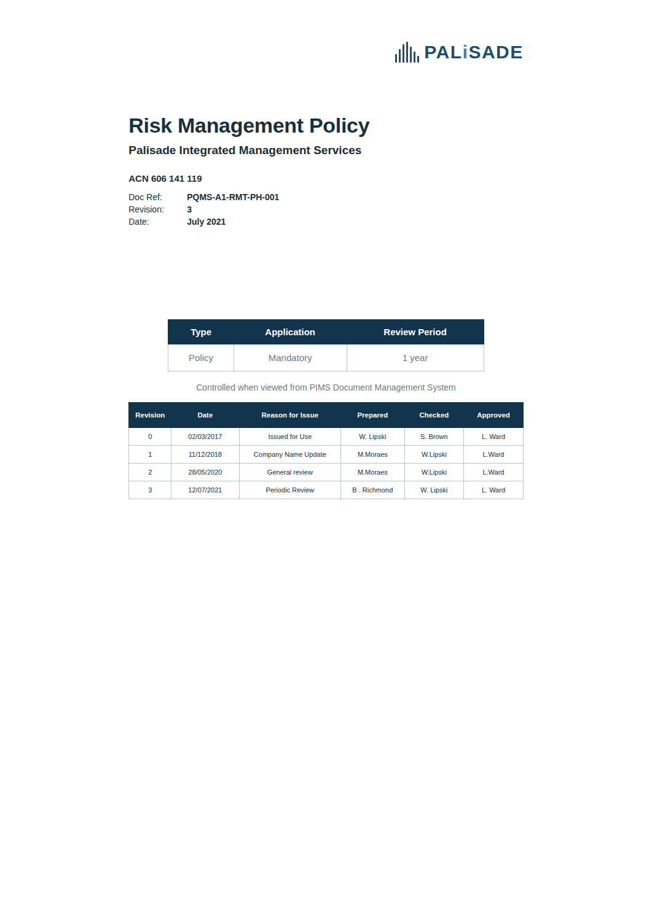PALi SADE
Risk Management Policy
Palisade Integrated Management Services
ACN 606 141 119
Doc Ref:
PQMS-A1-RMT-PH-001
Revision:
3
Date:
July 2021
| Type | Application | Review Period |
| --- | --- | --- |
| Policy | Mandatory | 1 year |
Controlled when viewed from PIMS Document Management System
| Revision | Date | Reason for Issue | Prepared | Checked | Approved |
| --- | --- | --- | --- | --- | --- |
| 0 | 02/03/2017 | Issued for Use | W. Lipski | S. Brown | L. Ward |
| 1 | 11/12/2018 | Company Name Update | M.Moraes | W.Lipski | L.Ward |
| 2 | 28/05/2020 | General review | M.Moraes | W.Lipski | L.Ward |
| 3 | 12/07/2021 | Periodic Review | B . Richmond | W. Lipski | L. Ward |